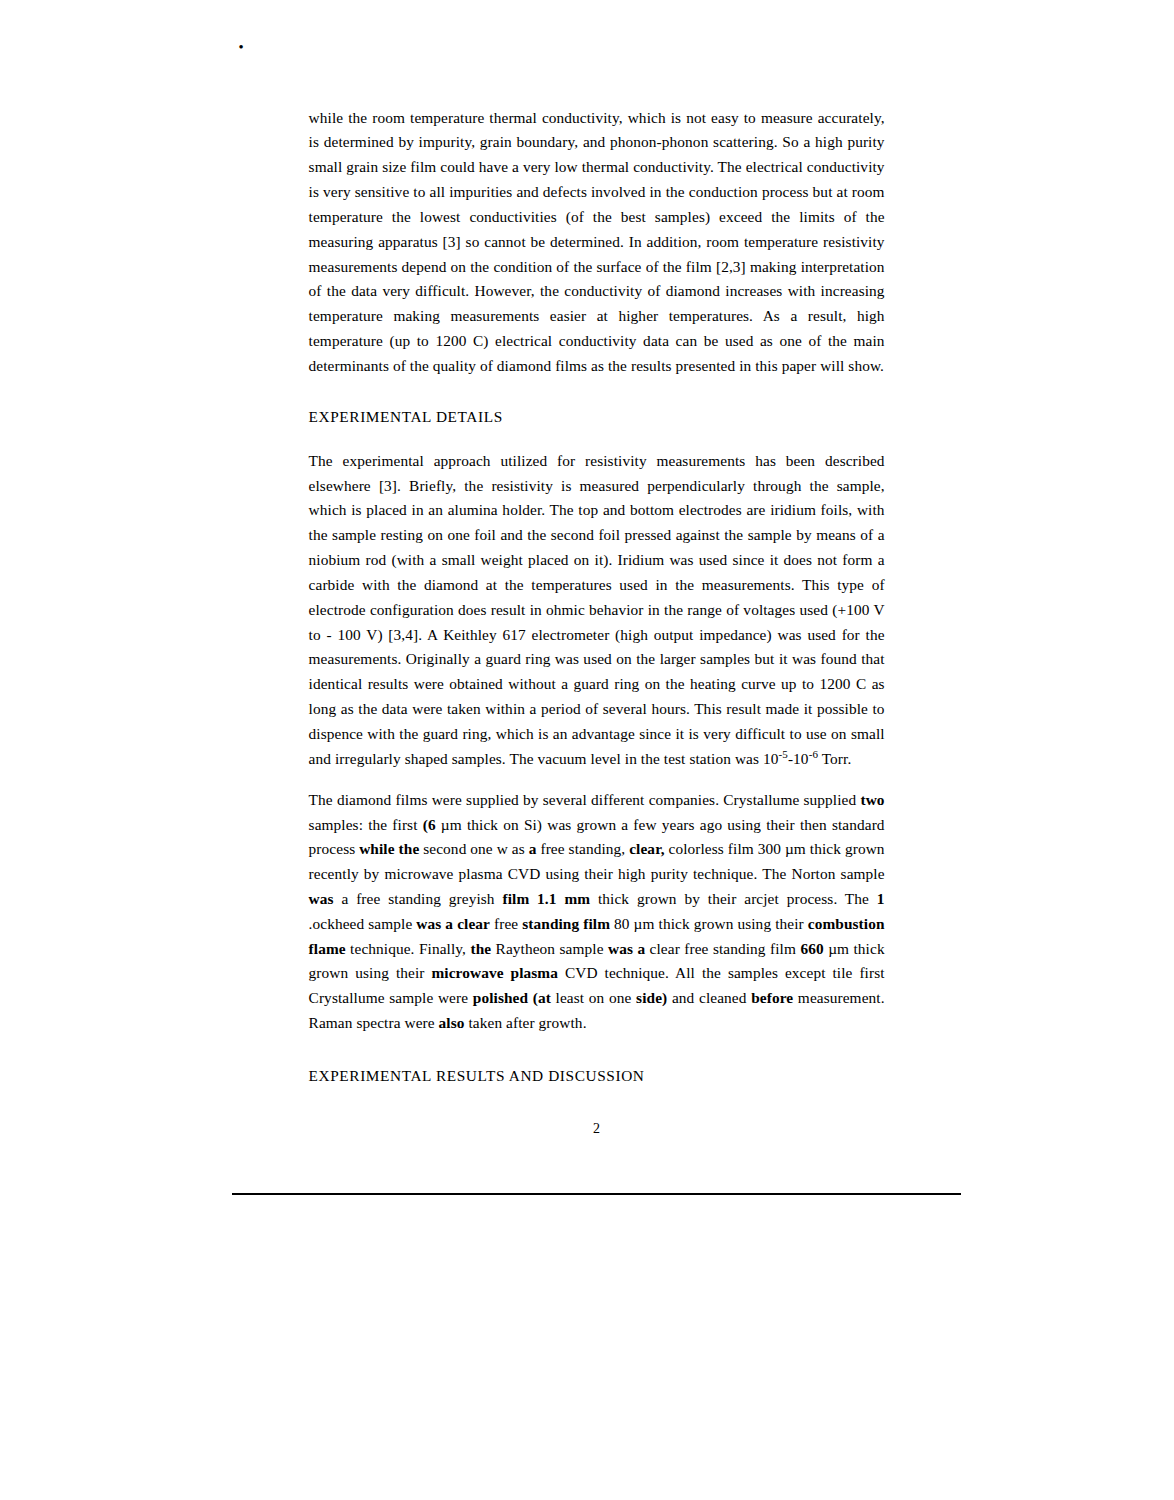•
while the room temperature thermal conductivity, which is not easy to measure accurately, is determined by impurity, grain boundary, and phonon-phonon scattering. So a high purity small grain size film could have a very low thermal conductivity. The electrical conductivity is very sensitive to all impurities and defects involved in the conduction process but at room temperature the lowest conductivities (of the best samples) exceed the limits of the measuring apparatus [3] so cannot be determined. In addition, room temperature resistivity measurements depend on the condition of the surface of the film [2,3] making interpretation of the data very difficult. However, the conductivity of diamond increases with increasing temperature making measurements easier at higher temperatures. As a result, high temperature (up to 1200 C) electrical conductivity data can be used as one of the main determinants of the quality of diamond films as the results presented in this paper will show.
EXPERIMENTAL DETAILS
The experimental approach utilized for resistivity measurements has been described elsewhere [3]. Briefly, the resistivity is measured perpendicularly through the sample, which is placed in an alumina holder. The top and bottom electrodes are iridium foils, with the sample resting on one foil and the second foil pressed against the sample by means of a niobium rod (with a small weight placed on it). Iridium was used since it does not form a carbide with the diamond at the temperatures used in the measurements. This type of electrode configuration does result in ohmic behavior in the range of voltages used (+100 V to - 100 V) [3,4]. A Keithley 617 electrometer (high output impedance) was used for the measurements. Originally a guard ring was used on the larger samples but it was found that identical results were obtained without a guard ring on the heating curve up to 1200 C as long as the data were taken within a period of several hours. This result made it possible to dispence with the guard ring, which is an advantage since it is very difficult to use on small and irregularly shaped samples. The vacuum level in the test station was 10-5-10-6 Torr.
The diamond films were supplied by several different companies. Crystallume supplied two samples: the first (6 µm thick on Si) was grown a few years ago using their then standard process while the second one w as a free standing, clear, colorless film 300 µm thick grown recently by microwave plasma CVD using their high purity technique. The Norton sample was a free standing greyish film 1.1 mm thick grown by their arcjet process. The 1 .ockheed sample was a clear free standing film 80 µm thick grown using their combustion flame technique. Finally, the Raytheon sample was a clear free standing film 660 µm thick grown using their microwave plasma CVD technique. All the samples except tile first Crystallume sample were polished (at least on one side) and cleaned before measurement. Raman spectra were also taken after growth.
EXPERIMENTAL RESULTS AND DISCUSSION
2